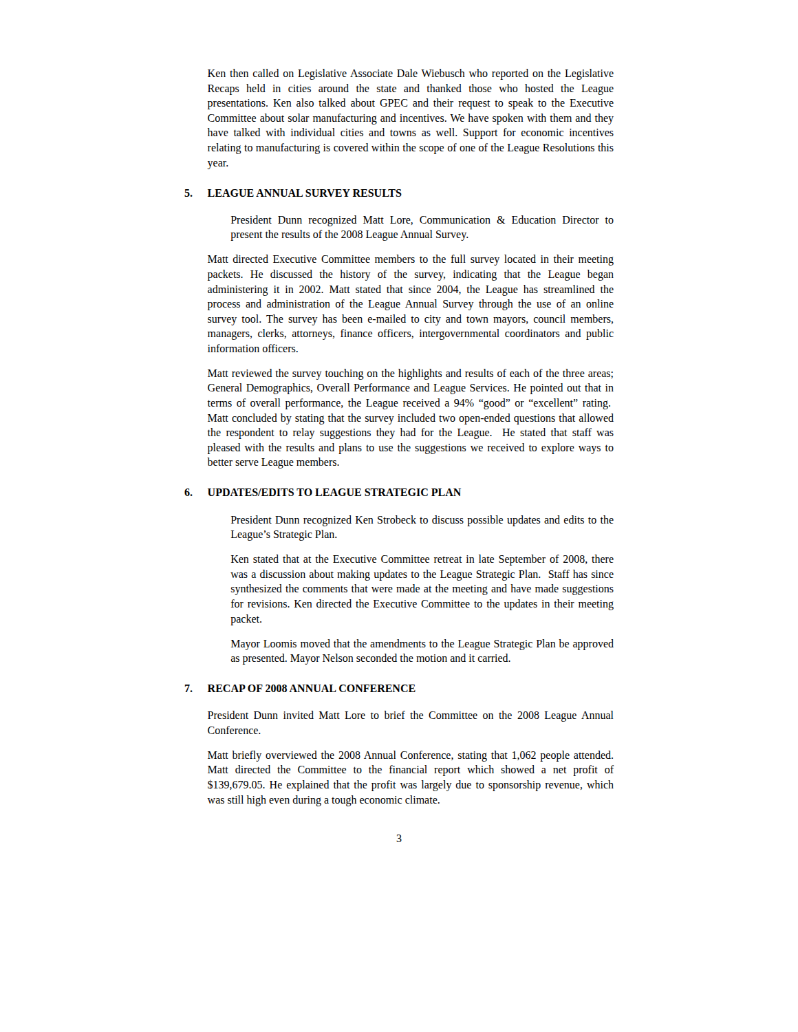Ken then called on Legislative Associate Dale Wiebusch who reported on the Legislative Recaps held in cities around the state and thanked those who hosted the League presentations. Ken also talked about GPEC and their request to speak to the Executive Committee about solar manufacturing and incentives. We have spoken with them and they have talked with individual cities and towns as well. Support for economic incentives relating to manufacturing is covered within the scope of one of the League Resolutions this year.
5.
League Annual Survey Results
President Dunn recognized Matt Lore, Communication & Education Director to present the results of the 2008 League Annual Survey.
Matt directed Executive Committee members to the full survey located in their meeting packets. He discussed the history of the survey, indicating that the League began administering it in 2002. Matt stated that since 2004, the League has streamlined the process and administration of the League Annual Survey through the use of an online survey tool. The survey has been e-mailed to city and town mayors, council members, managers, clerks, attorneys, finance officers, intergovernmental coordinators and public information officers.
Matt reviewed the survey touching on the highlights and results of each of the three areas; General Demographics, Overall Performance and League Services. He pointed out that in terms of overall performance, the League received a 94% “good” or “excellent” rating. Matt concluded by stating that the survey included two open-ended questions that allowed the respondent to relay suggestions they had for the League. He stated that staff was pleased with the results and plans to use the suggestions we received to explore ways to better serve League members.
6.
Updates/Edits to League Strategic Plan
President Dunn recognized Ken Strobeck to discuss possible updates and edits to the League’s Strategic Plan.
Ken stated that at the Executive Committee retreat in late September of 2008, there was a discussion about making updates to the League Strategic Plan. Staff has since synthesized the comments that were made at the meeting and have made suggestions for revisions. Ken directed the Executive Committee to the updates in their meeting packet.
Mayor Loomis moved that the amendments to the League Strategic Plan be approved as presented. Mayor Nelson seconded the motion and it carried.
7.
Recap of 2008 Annual Conference
President Dunn invited Matt Lore to brief the Committee on the 2008 League Annual Conference.
Matt briefly overviewed the 2008 Annual Conference, stating that 1,062 people attended. Matt directed the Committee to the financial report which showed a net profit of $139,679.05. He explained that the profit was largely due to sponsorship revenue, which was still high even during a tough economic climate.
3